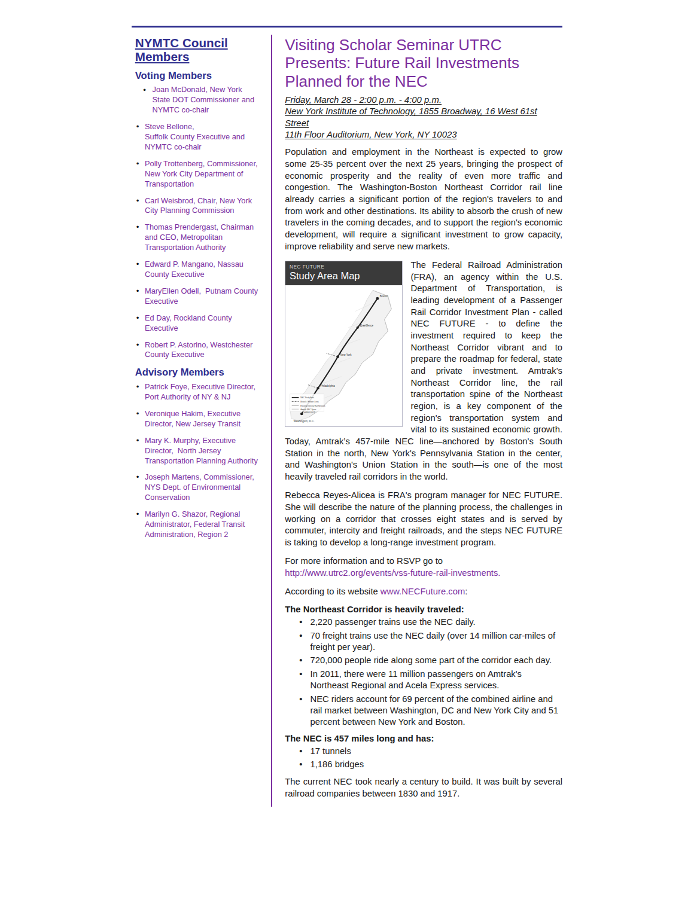NYMTC Council Members
Voting Members
Joan McDonald, New York State DOT Commissioner and NYMTC co-chair
Steve Bellone,
Suffolk County Executive and NYMTC co-chair
Polly Trottenberg, Commissioner, New York City Department of Transportation
Carl Weisbrod, Chair, New York City Planning Commission
Thomas Prendergast, Chairman and CEO, Metropolitan Transportation Authority
Edward P. Mangano, Nassau County Executive
MaryEllen Odell, Putnam County Executive
Ed Day, Rockland County Executive
Robert P. Astorino, Westchester County Executive
Advisory Members
Patrick Foye, Executive Director, Port Authority of NY & NJ
Veronique Hakim, Executive Director, New Jersey Transit
Mary K. Murphy, Executive Director, North Jersey Transportation Planning Authority
Joseph Martens, Commissioner, NYS Dept. of Environmental Conservation
Marilyn G. Shazor, Regional Administrator, Federal Transit Administration, Region 2
Visiting Scholar Seminar UTRC Presents: Future Rail Investments Planned for the NEC
Friday, March 28 - 2:00 p.m. - 4:00 p.m.
New York Institute of Technology, 1855 Broadway, 16 West 61st Street
11th Floor Auditorium, New York, NY 10023
Population and employment in the Northeast is expected to grow some 25-35 percent over the next 25 years, bringing the prospect of economic prosperity and the reality of even more traffic and congestion. The Washington-Boston Northeast Corridor rail line already carries a significant portion of the region's travelers to and from work and other destinations. Its ability to absorb the crush of new travelers in the coming decades, and to support the region's economic development, will require a significant investment to grow capacity, improve reliability and serve new markets.
NEC FUTURE Study Area Map
Boston Providence New York Philadelphia Baltimore Washington, D.C. NEC Study Area Branch / Feeder Lines Existing Intercity Rail Network Amtrak NEC Spine
The Federal Railroad Administration (FRA), an agency within the U.S. Department of Transportation, is leading development of a Passenger Rail Corridor Investment Plan - called NEC FUTURE - to define the investment required to keep the Northeast Corridor vibrant and to prepare the roadmap for federal, state and private investment. Amtrak’s Northeast Corridor line, the rail transportation spine of the Northeast region, is a key component of the region's transportation system and vital to its sustained economic growth. Today, Amtrak’s 457-mile NEC line—anchored by Boston's South Station in the north, New York's Pennsylvania Station in the center, and Washington's Union Station in the south—is one of the most heavily traveled rail corridors in the world.
Rebecca Reyes-Alicea is FRA's program manager for NEC FUTURE. She will describe the nature of the planning process, the challenges in working on a corridor that crosses eight states and is served by commuter, intercity and freight railroads, and the steps NEC FUTURE is taking to develop a long-range investment program.
For more information and to RSVP go to
http://www.utrc2.org/events/vss-future-rail-investments.
According to its website www.NECFuture.com:
The Northeast Corridor is heavily traveled:
2,220 passenger trains use the NEC daily.
70 freight trains use the NEC daily (over 14 million car-miles of freight per year).
720,000 people ride along some part of the corridor each day.
In 2011, there were 11 million passengers on Amtrak's Northeast Regional and Acela Express services.
NEC riders account for 69 percent of the combined airline and rail market between Washington, DC and New York City and 51 percent between New York and Boston.
The NEC is 457 miles long and has:
17 tunnels
1,186 bridges
The current NEC took nearly a century to build. It was built by several railroad companies between 1830 and 1917.